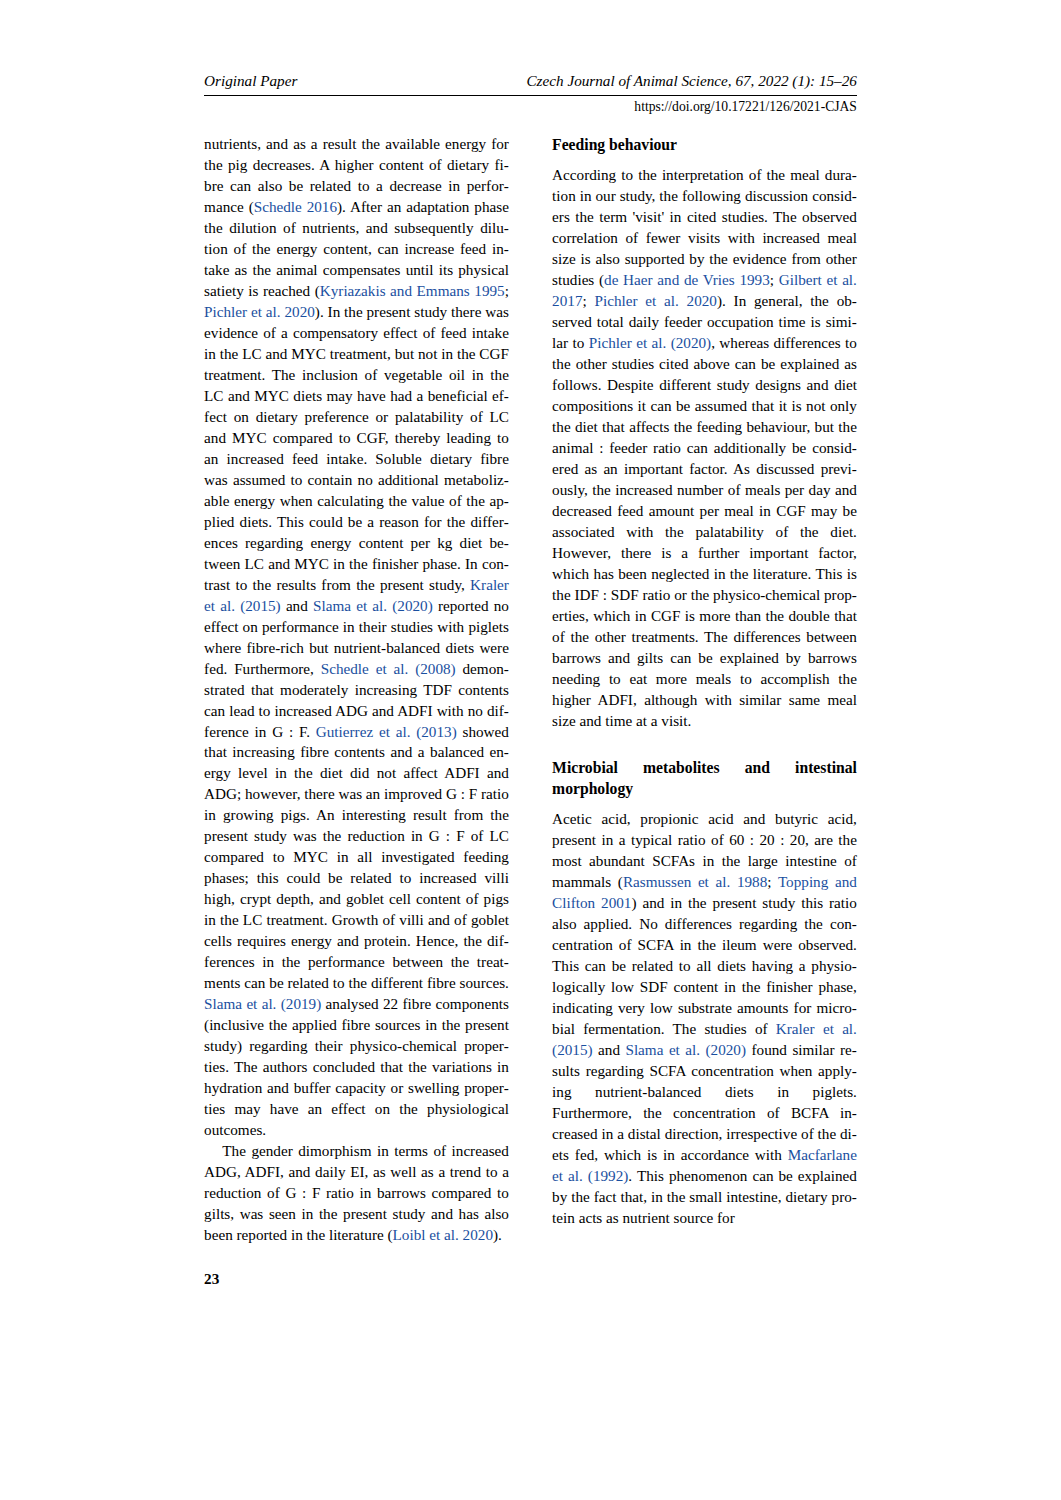Original Paper
Czech Journal of Animal Science, 67, 2022 (1): 15–26
https://doi.org/10.17221/126/2021-CJAS
nutrients, and as a result the available energy for the pig decreases. A higher content of dietary fibre can also be related to a decrease in performance (Schedle 2016). After an adaptation phase the dilution of nutrients, and subsequently dilution of the energy content, can increase feed intake as the animal compensates until its physical satiety is reached (Kyriazakis and Emmans 1995; Pichler et al. 2020). In the present study there was evidence of a compensatory effect of feed intake in the LC and MYC treatment, but not in the CGF treatment. The inclusion of vegetable oil in the LC and MYC diets may have had a beneficial effect on dietary preference or palatability of LC and MYC compared to CGF, thereby leading to an increased feed intake. Soluble dietary fibre was assumed to contain no additional metabolizable energy when calculating the value of the applied diets. This could be a reason for the differences regarding energy content per kg diet between LC and MYC in the finisher phase. In contrast to the results from the present study, Kraler et al. (2015) and Slama et al. (2020) reported no effect on performance in their studies with piglets where fibre-rich but nutrient-balanced diets were fed. Furthermore, Schedle et al. (2008) demonstrated that moderately increasing TDF contents can lead to increased ADG and ADFI with no difference in G : F. Gutierrez et al. (2013) showed that increasing fibre contents and a balanced energy level in the diet did not affect ADFI and ADG; however, there was an improved G : F ratio in growing pigs. An interesting result from the present study was the reduction in G : F of LC compared to MYC in all investigated feeding phases; this could be related to increased villi high, crypt depth, and goblet cell content of pigs in the LC treatment. Growth of villi and of goblet cells requires energy and protein. Hence, the differences in the performance between the treatments can be related to the different fibre sources. Slama et al. (2019) analysed 22 fibre components (inclusive the applied fibre sources in the present study) regarding their physico-chemical properties. The authors concluded that the variations in hydration and buffer capacity or swelling properties may have an effect on the physiological outcomes.
The gender dimorphism in terms of increased ADG, ADFI, and daily EI, as well as a trend to a reduction of G : F ratio in barrows compared to gilts, was seen in the present study and has also been reported in the literature (Loibl et al. 2020).
Feeding behaviour
According to the interpretation of the meal duration in our study, the following discussion considers the term 'visit' in cited studies. The observed correlation of fewer visits with increased meal size is also supported by the evidence from other studies (de Haer and de Vries 1993; Gilbert et al. 2017; Pichler et al. 2020). In general, the observed total daily feeder occupation time is similar to Pichler et al. (2020), whereas differences to the other studies cited above can be explained as follows. Despite different study designs and diet compositions it can be assumed that it is not only the diet that affects the feeding behaviour, but the animal : feeder ratio can additionally be considered as an important factor. As discussed previously, the increased number of meals per day and decreased feed amount per meal in CGF may be associated with the palatability of the diet. However, there is a further important factor, which has been neglected in the literature. This is the IDF : SDF ratio or the physico-chemical properties, which in CGF is more than the double that of the other treatments. The differences between barrows and gilts can be explained by barrows needing to eat more meals to accomplish the higher ADFI, although with similar same meal size and time at a visit.
Microbial metabolites and intestinal morphology
Acetic acid, propionic acid and butyric acid, present in a typical ratio of 60 : 20 : 20, are the most abundant SCFAs in the large intestine of mammals (Rasmussen et al. 1988; Topping and Clifton 2001) and in the present study this ratio also applied. No differences regarding the concentration of SCFA in the ileum were observed. This can be related to all diets having a physiologically low SDF content in the finisher phase, indicating very low substrate amounts for microbial fermentation. The studies of Kraler et al. (2015) and Slama et al. (2020) found similar results regarding SCFA concentration when applying nutrient-balanced diets in piglets. Furthermore, the concentration of BCFA increased in a distal direction, irrespective of the diets fed, which is in accordance with Macfarlane et al. (1992). This phenomenon can be explained by the fact that, in the small intestine, dietary protein acts as nutrient source for
23